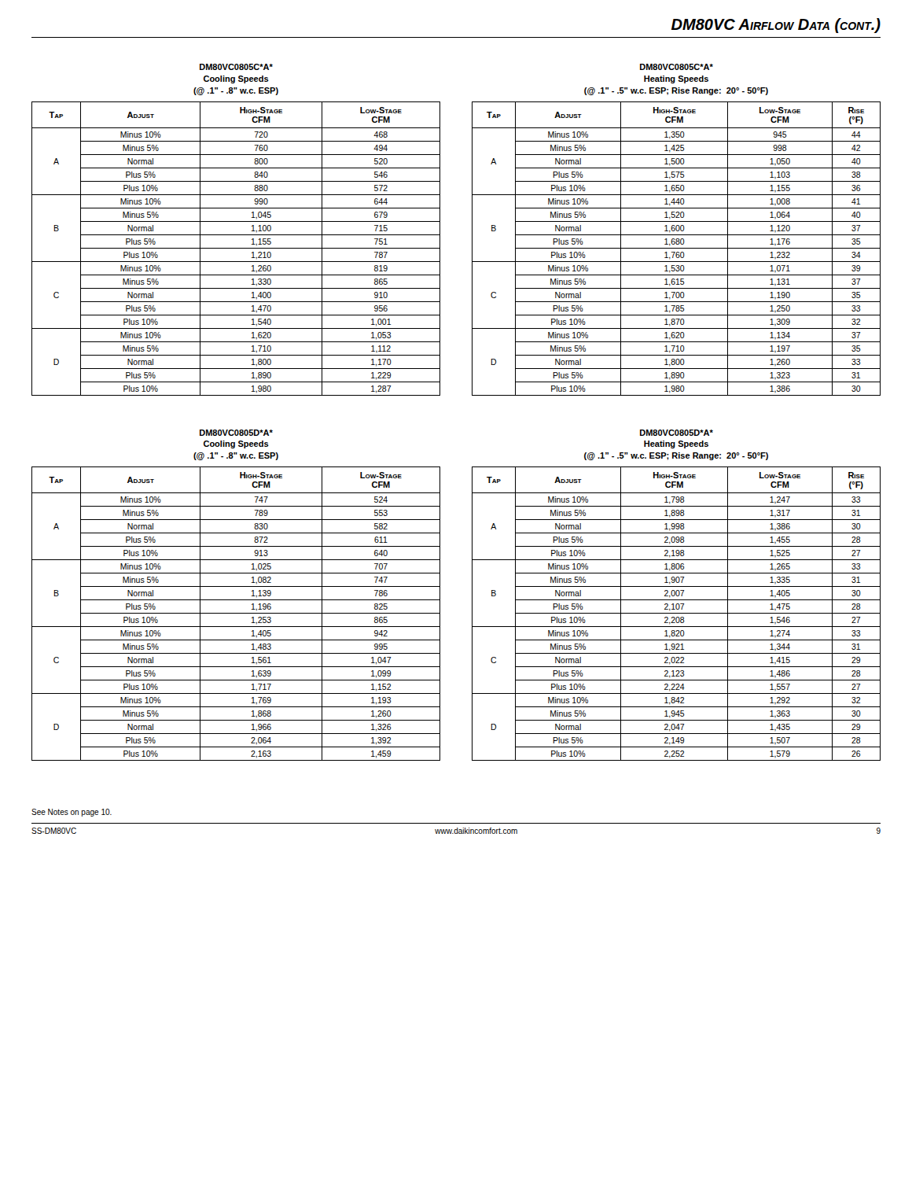DM80VC Airflow Data (cont.)
DM80VC0805C*A*
Cooling Speeds
(@ .1" - .8" w.c. ESP)
| Tap | Adjust | High-Stage CFM | Low-Stage CFM |
| --- | --- | --- | --- |
| A | Minus 10% | 720 | 468 |
| Minus 5% | 760 | 494 |
| Normal | 800 | 520 |
| Plus 5% | 840 | 546 |
| Plus 10% | 880 | 572 |
| B | Minus 10% | 990 | 644 |
| Minus 5% | 1,045 | 679 |
| Normal | 1,100 | 715 |
| Plus 5% | 1,155 | 751 |
| Plus 10% | 1,210 | 787 |
| C | Minus 10% | 1,260 | 819 |
| Minus 5% | 1,330 | 865 |
| Normal | 1,400 | 910 |
| Plus 5% | 1,470 | 956 |
| Plus 10% | 1,540 | 1,001 |
| D | Minus 10% | 1,620 | 1,053 |
| Minus 5% | 1,710 | 1,112 |
| Normal | 1,800 | 1,170 |
| Plus 5% | 1,890 | 1,229 |
| Plus 10% | 1,980 | 1,287 |
DM80VC0805C*A*
Heating Speeds
(@ .1" - .5" w.c. ESP; Rise Range: 20° - 50°F)
| Tap | Adjust | High-Stage CFM | Low-Stage CFM | Rise (°F) |
| --- | --- | --- | --- | --- |
| A | Minus 10% | 1,350 | 945 | 44 |
| Minus 5% | 1,425 | 998 | 42 |
| Normal | 1,500 | 1,050 | 40 |
| Plus 5% | 1,575 | 1,103 | 38 |
| Plus 10% | 1,650 | 1,155 | 36 |
| B | Minus 10% | 1,440 | 1,008 | 41 |
| Minus 5% | 1,520 | 1,064 | 40 |
| Normal | 1,600 | 1,120 | 37 |
| Plus 5% | 1,680 | 1,176 | 35 |
| Plus 10% | 1,760 | 1,232 | 34 |
| C | Minus 10% | 1,530 | 1,071 | 39 |
| Minus 5% | 1,615 | 1,131 | 37 |
| Normal | 1,700 | 1,190 | 35 |
| Plus 5% | 1,785 | 1,250 | 33 |
| Plus 10% | 1,870 | 1,309 | 32 |
| D | Minus 10% | 1,620 | 1,134 | 37 |
| Minus 5% | 1,710 | 1,197 | 35 |
| Normal | 1,800 | 1,260 | 33 |
| Plus 5% | 1,890 | 1,323 | 31 |
| Plus 10% | 1,980 | 1,386 | 30 |
DM80VC0805D*A*
Cooling Speeds
(@ .1" - .8" w.c. ESP)
| Tap | Adjust | High-Stage CFM | Low-Stage CFM |
| --- | --- | --- | --- |
| A | Minus 10% | 747 | 524 |
| Minus 5% | 789 | 553 |
| Normal | 830 | 582 |
| Plus 5% | 872 | 611 |
| Plus 10% | 913 | 640 |
| B | Minus 10% | 1,025 | 707 |
| Minus 5% | 1,082 | 747 |
| Normal | 1,139 | 786 |
| Plus 5% | 1,196 | 825 |
| Plus 10% | 1,253 | 865 |
| C | Minus 10% | 1,405 | 942 |
| Minus 5% | 1,483 | 995 |
| Normal | 1,561 | 1,047 |
| Plus 5% | 1,639 | 1,099 |
| Plus 10% | 1,717 | 1,152 |
| D | Minus 10% | 1,769 | 1,193 |
| Minus 5% | 1,868 | 1,260 |
| Normal | 1,966 | 1,326 |
| Plus 5% | 2,064 | 1,392 |
| Plus 10% | 2,163 | 1,459 |
DM80VC0805D*A*
Heating Speeds
(@ .1” - .5” w.c. ESP; Rise Range: 20° - 50°F)
| Tap | Adjust | High-Stage CFM | Low-Stage CFM | Rise (°F) |
| --- | --- | --- | --- | --- |
| A | Minus 10% | 1,798 | 1,247 | 33 |
| Minus 5% | 1,898 | 1,317 | 31 |
| Normal | 1,998 | 1,386 | 30 |
| Plus 5% | 2,098 | 1,455 | 28 |
| Plus 10% | 2,198 | 1,525 | 27 |
| B | Minus 10% | 1,806 | 1,265 | 33 |
| Minus 5% | 1,907 | 1,335 | 31 |
| Normal | 2,007 | 1,405 | 30 |
| Plus 5% | 2,107 | 1,475 | 28 |
| Plus 10% | 2,208 | 1,546 | 27 |
| C | Minus 10% | 1,820 | 1,274 | 33 |
| Minus 5% | 1,921 | 1,344 | 31 |
| Normal | 2,022 | 1,415 | 29 |
| Plus 5% | 2,123 | 1,486 | 28 |
| Plus 10% | 2,224 | 1,557 | 27 |
| D | Minus 10% | 1,842 | 1,292 | 32 |
| Minus 5% | 1,945 | 1,363 | 30 |
| Normal | 2,047 | 1,435 | 29 |
| Plus 5% | 2,149 | 1,507 | 28 |
| Plus 10% | 2,252 | 1,579 | 26 |
See Notes on page 10.
SS-DM80VC
www.daikincomfort.com
9